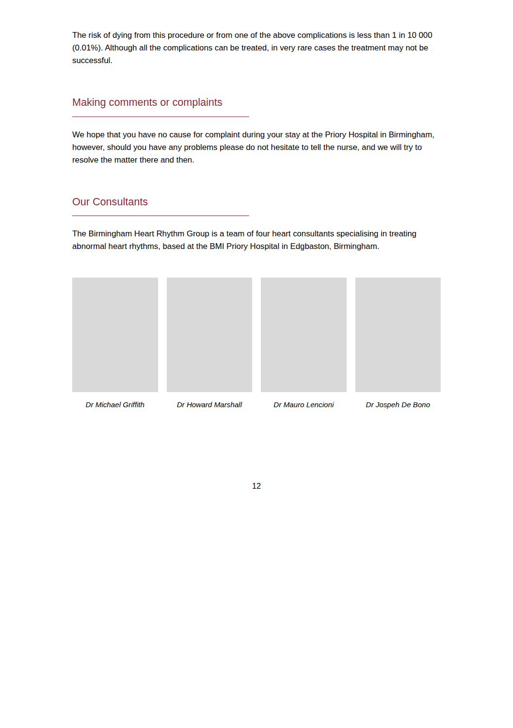The risk of dying from this procedure or from one of the above complications is less than 1 in 10 000 (0.01%). Although all the complications can be treated, in very rare cases the treatment may not be successful.
Making comments or complaints
We hope that you have no cause for complaint during your stay at the Priory Hospital in Birmingham, however, should you have any problems please do not hesitate to tell the nurse, and we will try to resolve the matter there and then.
Our Consultants
The Birmingham Heart Rhythm Group is a team of four heart consultants specialising in treating abnormal heart rhythms, based at the BMI Priory Hospital in Edgbaston, Birmingham.
Dr Michael Griffith
Dr Howard Marshall
Dr Mauro Lencioni
Dr Jospeh De Bono
12